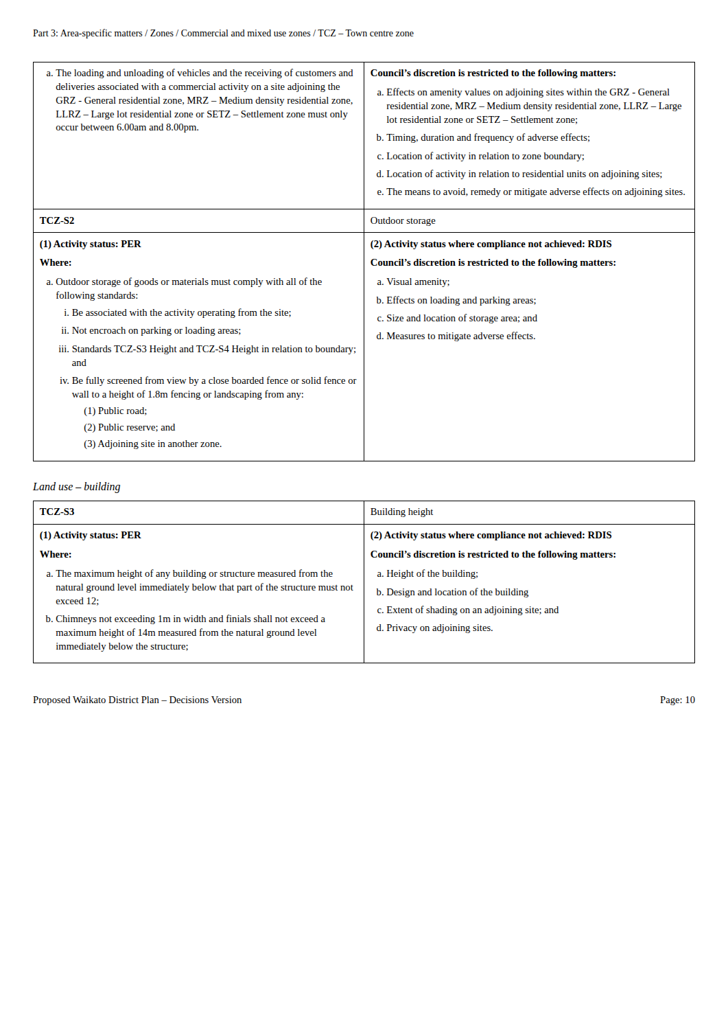Part 3: Area-specific matters / Zones / Commercial and mixed use zones / TCZ – Town centre zone
| The loading and unloading of vehicles and the receiving of customers and deliveries associated with a commercial activity on a site adjoining the GRZ - General residential zone, MRZ – Medium density residential zone, LLRZ – Large lot residential zone or SETZ – Settlement zone must only occur between 6.00am and 8.00pm. | Council’s discretion is restricted to the following matters: Effects on amenity values on adjoining sites within the GRZ - General residential zone, MRZ – Medium density residential zone, LLRZ – Large lot residential zone or SETZ – Settlement zone; Timing, duration and frequency of adverse effects; Location of activity in relation to zone boundary; Location of activity in relation to residential units on adjoining sites; The means to avoid, remedy or mitigate adverse effects on adjoining sites. |
| TCZ-S2 | Outdoor storage |
| (1) Activity status: PER Where: Outdoor storage of goods or materials must comply with all of the following standards: Be associated with the activity operating from the site; Not encroach on parking or loading areas; Standards TCZ-S3 Height and TCZ-S4 Height in relation to boundary; and Be fully screened from view by a close boarded fence or solid fence or wall to a height of 1.8m fencing or landscaping from any: Public road; Public reserve; and Adjoining site in another zone. | (2) Activity status where compliance not achieved: RDIS Council’s discretion is restricted to the following matters: Visual amenity; Effects on loading and parking areas; Size and location of storage area; and Measures to mitigate adverse effects. |
Land use – building
| TCZ-S3 | Building height |
| (1) Activity status: PER Where: The maximum height of any building or structure measured from the natural ground level immediately below that part of the structure must not exceed 12; Chimneys not exceeding 1m in width and finials shall not exceed a maximum height of 14m measured from the natural ground level immediately below the structure; | (2) Activity status where compliance not achieved: RDIS Council’s discretion is restricted to the following matters: Height of the building; Design and location of the building Extent of shading on an adjoining site; and Privacy on adjoining sites. |
Proposed Waikato District Plan – Decisions Version Page: 10